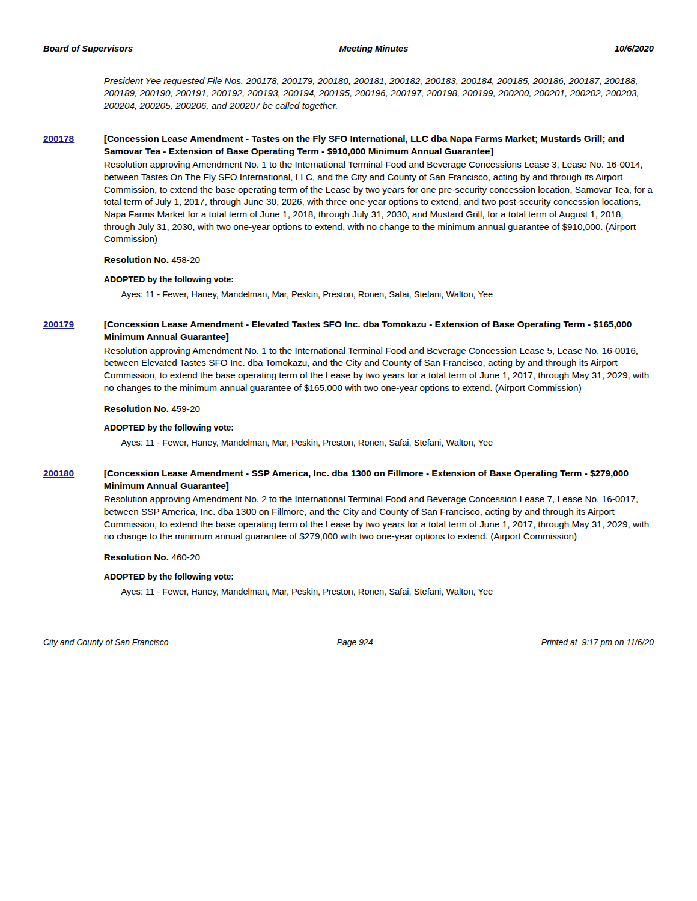Board of Supervisors
Meeting Minutes
10/6/2020
President Yee requested File Nos. 200178, 200179, 200180, 200181, 200182, 200183, 200184, 200185, 200186, 200187, 200188, 200189, 200190, 200191, 200192, 200193, 200194, 200195, 200196, 200197, 200198, 200199, 200200, 200201, 200202, 200203, 200204, 200205, 200206, and 200207 be called together.
200178
[Concession Lease Amendment - Tastes on the Fly SFO International, LLC dba Napa Farms Market; Mustards Grill; and Samovar Tea - Extension of Base Operating Term - $910,000 Minimum Annual Guarantee]
Resolution approving Amendment No. 1 to the International Terminal Food and Beverage Concessions Lease 3, Lease No. 16-0014, between Tastes On The Fly SFO International, LLC, and the City and County of San Francisco, acting by and through its Airport Commission, to extend the base operating term of the Lease by two years for one pre-security concession location, Samovar Tea, for a total term of July 1, 2017, through June 30, 2026, with three one-year options to extend, and two post-security concession locations, Napa Farms Market for a total term of June 1, 2018, through July 31, 2030, and Mustard Grill, for a total term of August 1, 2018, through July 31, 2030, with two one-year options to extend, with no change to the minimum annual guarantee of $910,000. (Airport Commission)
Resolution No. 458-20
ADOPTED by the following vote:
Ayes: 11 - Fewer, Haney, Mandelman, Mar, Peskin, Preston, Ronen, Safai, Stefani, Walton, Yee
200179
[Concession Lease Amendment - Elevated Tastes SFO Inc. dba Tomokazu - Extension of Base Operating Term - $165,000 Minimum Annual Guarantee]
Resolution approving Amendment No. 1 to the International Terminal Food and Beverage Concession Lease 5, Lease No. 16-0016, between Elevated Tastes SFO Inc. dba Tomokazu, and the City and County of San Francisco, acting by and through its Airport Commission, to extend the base operating term of the Lease by two years for a total term of June 1, 2017, through May 31, 2029, with no changes to the minimum annual guarantee of $165,000 with two one-year options to extend. (Airport Commission)
Resolution No. 459-20
ADOPTED by the following vote:
Ayes: 11 - Fewer, Haney, Mandelman, Mar, Peskin, Preston, Ronen, Safai, Stefani, Walton, Yee
200180
[Concession Lease Amendment - SSP America, Inc. dba 1300 on Fillmore - Extension of Base Operating Term - $279,000 Minimum Annual Guarantee]
Resolution approving Amendment No. 2 to the International Terminal Food and Beverage Concession Lease 7, Lease No. 16-0017, between SSP America, Inc. dba 1300 on Fillmore, and the City and County of San Francisco, acting by and through its Airport Commission, to extend the base operating term of the Lease by two years for a total term of June 1, 2017, through May 31, 2029, with no change to the minimum annual guarantee of $279,000 with two one-year options to extend. (Airport Commission)
Resolution No. 460-20
ADOPTED by the following vote:
Ayes: 11 - Fewer, Haney, Mandelman, Mar, Peskin, Preston, Ronen, Safai, Stefani, Walton, Yee
City and County of San Francisco
Page 924
Printed at 9:17 pm on 11/6/20